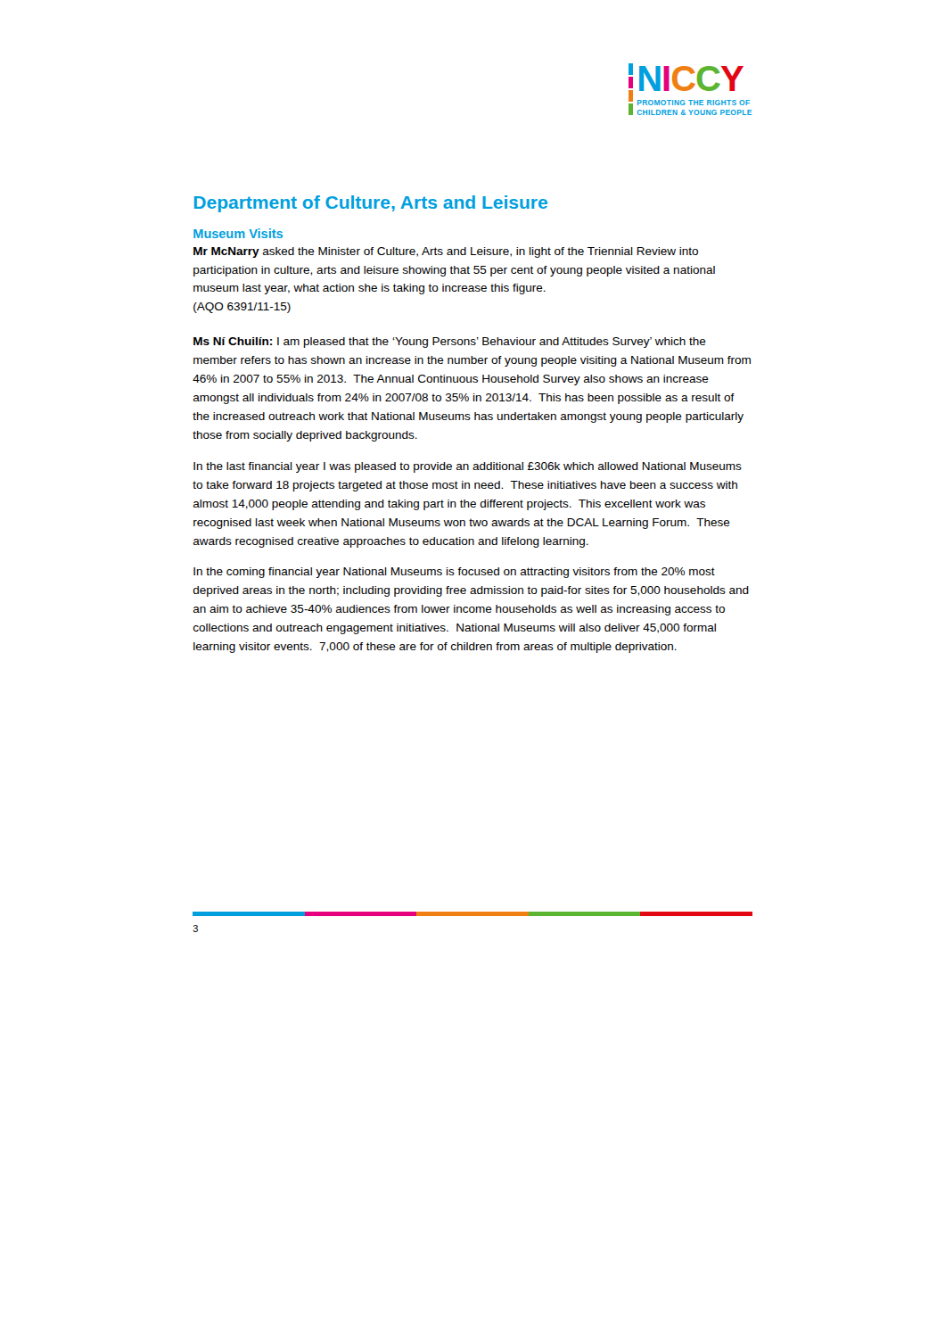NICCY
PROMOTING THE RIGHTS OF
CHILDREN & YOUNG PEOPLE
Department of Culture, Arts and Leisure
Museum Visits
Mr McNarry asked the Minister of Culture, Arts and Leisure, in light of the Triennial Review into participation in culture, arts and leisure showing that 55 per cent of young people visited a national museum last year, what action she is taking to increase this figure.
(AQO 6391/11-15)
Ms Ní Chuilín: I am pleased that the ‘Young Persons’ Behaviour and Attitudes Survey’ which the member refers to has shown an increase in the number of young people visiting a National Museum from 46% in 2007 to 55% in 2013. The Annual Continuous Household Survey also shows an increase amongst all individuals from 24% in 2007/08 to 35% in 2013/14. This has been possible as a result of the increased outreach work that National Museums has undertaken amongst young people particularly those from socially deprived backgrounds.
In the last financial year I was pleased to provide an additional £306k which allowed National Museums to take forward 18 projects targeted at those most in need. These initiatives have been a success with almost 14,000 people attending and taking part in the different projects. This excellent work was recognised last week when National Museums won two awards at the DCAL Learning Forum. These awards recognised creative approaches to education and lifelong learning.
In the coming financial year National Museums is focused on attracting visitors from the 20% most deprived areas in the north; including providing free admission to paid-for sites for 5,000 households and an aim to achieve 35-40% audiences from lower income households as well as increasing access to collections and outreach engagement initiatives. National Museums will also deliver 45,000 formal learning visitor events. 7,000 of these are for of children from areas of multiple deprivation.
3